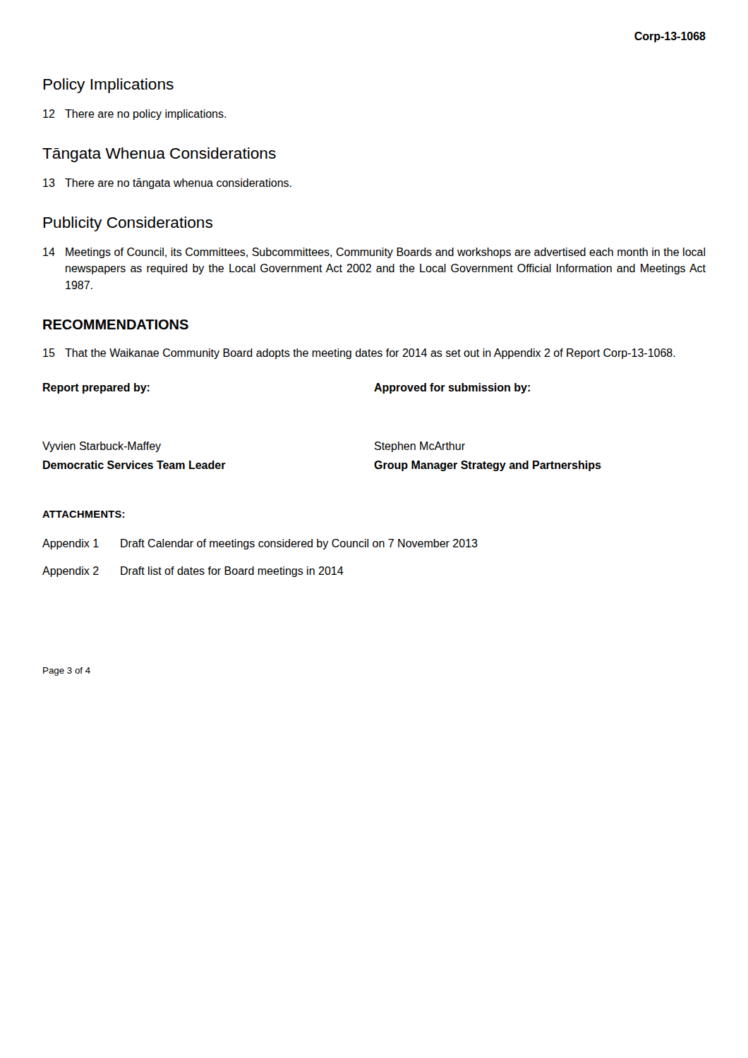Corp-13-1068
Policy Implications
12
There are no policy implications.
Tāngata Whenua Considerations
13
There are no tāngata whenua considerations.
Publicity Considerations
14
Meetings of Council, its Committees, Subcommittees, Community Boards and workshops are advertised each month in the local newspapers as required by the Local Government Act 2002 and the Local Government Official Information and Meetings Act 1987.
RECOMMENDATIONS
15
That the Waikanae Community Board adopts the meeting dates for 2014 as set out in Appendix 2 of Report Corp-13-1068.
| Report prepared by: | Approved for submission by: |
| Vyvien Starbuck-Maffey | Stephen McArthur |
| Democratic Services Team Leader | Group Manager Strategy and Partnerships |
ATTACHMENTS:
Appendix 1
Draft Calendar of meetings considered by Council on 7 November 2013
Appendix 2
Draft list of dates for Board meetings in 2014
Page 3 of 4